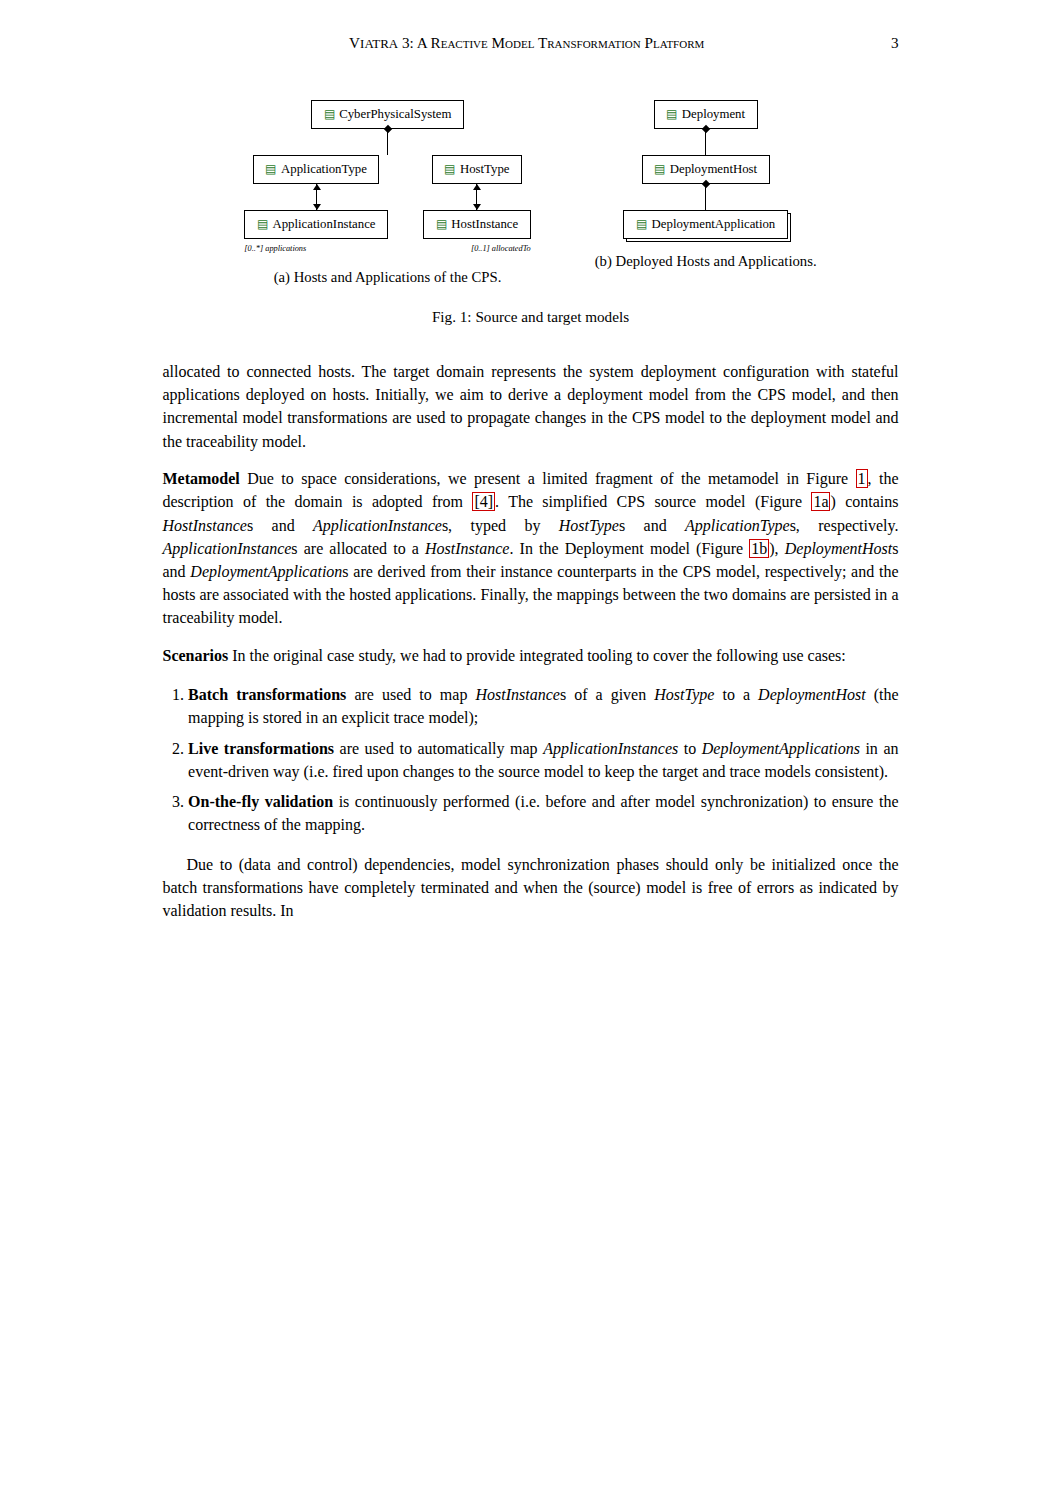VIATRA 3: A Reactive Model Transformation Platform 3
CyberPhysicalSystem
ApplicationType
ApplicationInstance
HostType
HostInstance
[0..*] applications [0..1] allocatedTo
(a) Hosts and Applications of the CPS.
Deployment
DeploymentHost
DeploymentApplication
(b) Deployed Hosts and Applications.
Fig. 1: Source and target models
allocated to connected hosts. The target domain represents the system deployment configuration with stateful applications deployed on hosts. Initially, we aim to derive a deployment model from the CPS model, and then incremental model transformations are used to propagate changes in the CPS model to the deployment model and the traceability model.
Metamodel Due to space considerations, we present a limited fragment of the metamodel in Figure 1, the description of the domain is adopted from [4]. The simplified CPS source model (Figure 1a) contains HostInstances and ApplicationInstances, typed by HostTypes and ApplicationTypes, respectively. ApplicationInstances are allocated to a HostInstance. In the Deployment model (Figure 1b), DeploymentHosts and DeploymentApplications are derived from their instance counterparts in the CPS model, respectively; and the hosts are associated with the hosted applications. Finally, the mappings between the two domains are persisted in a traceability model.
Scenarios In the original case study, we had to provide integrated tooling to cover the following use cases:
Batch transformations are used to map HostInstances of a given HostType to a DeploymentHost (the mapping is stored in an explicit trace model);
Live transformations are used to automatically map ApplicationInstances to DeploymentApplications in an event-driven way (i.e. fired upon changes to the source model to keep the target and trace models consistent).
On-the-fly validation is continuously performed (i.e. before and after model synchronization) to ensure the correctness of the mapping.
Due to (data and control) dependencies, model synchronization phases should only be initialized once the batch transformations have completely terminated and when the (source) model is free of errors as indicated by validation results. In